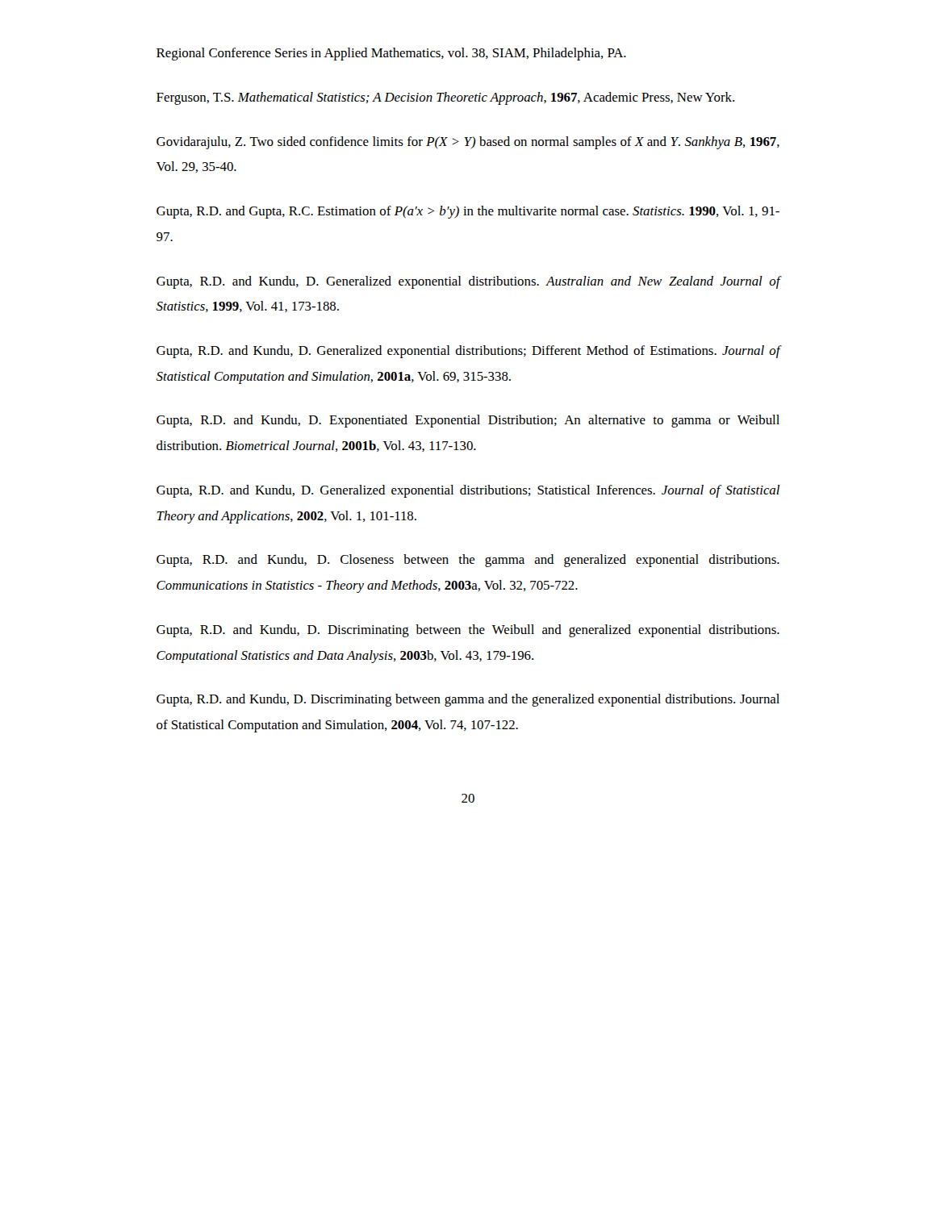Regional Conference Series in Applied Mathematics, vol. 38, SIAM, Philadelphia, PA.
Ferguson, T.S. Mathematical Statistics; A Decision Theoretic Approach, 1967, Academic Press, New York.
Govidarajulu, Z. Two sided confidence limits for P(X > Y) based on normal samples of X and Y. Sankhya B, 1967, Vol. 29, 35-40.
Gupta, R.D. and Gupta, R.C. Estimation of P(a′x > b′y) in the multivarite normal case. Statistics. 1990, Vol. 1, 91-97.
Gupta, R.D. and Kundu, D. Generalized exponential distributions. Australian and New Zealand Journal of Statistics, 1999, Vol. 41, 173-188.
Gupta, R.D. and Kundu, D. Generalized exponential distributions; Different Method of Estimations. Journal of Statistical Computation and Simulation, 2001a, Vol. 69, 315-338.
Gupta, R.D. and Kundu, D. Exponentiated Exponential Distribution; An alternative to gamma or Weibull distribution. Biometrical Journal, 2001b, Vol. 43, 117-130.
Gupta, R.D. and Kundu, D. Generalized exponential distributions; Statistical Inferences. Journal of Statistical Theory and Applications, 2002, Vol. 1, 101-118.
Gupta, R.D. and Kundu, D. Closeness between the gamma and generalized exponential distributions. Communications in Statistics - Theory and Methods, 2003a, Vol. 32, 705-722.
Gupta, R.D. and Kundu, D. Discriminating between the Weibull and generalized exponential distributions. Computational Statistics and Data Analysis, 2003b, Vol. 43, 179-196.
Gupta, R.D. and Kundu, D. Discriminating between gamma and the generalized exponential distributions. Journal of Statistical Computation and Simulation, 2004, Vol. 74, 107-122.
20